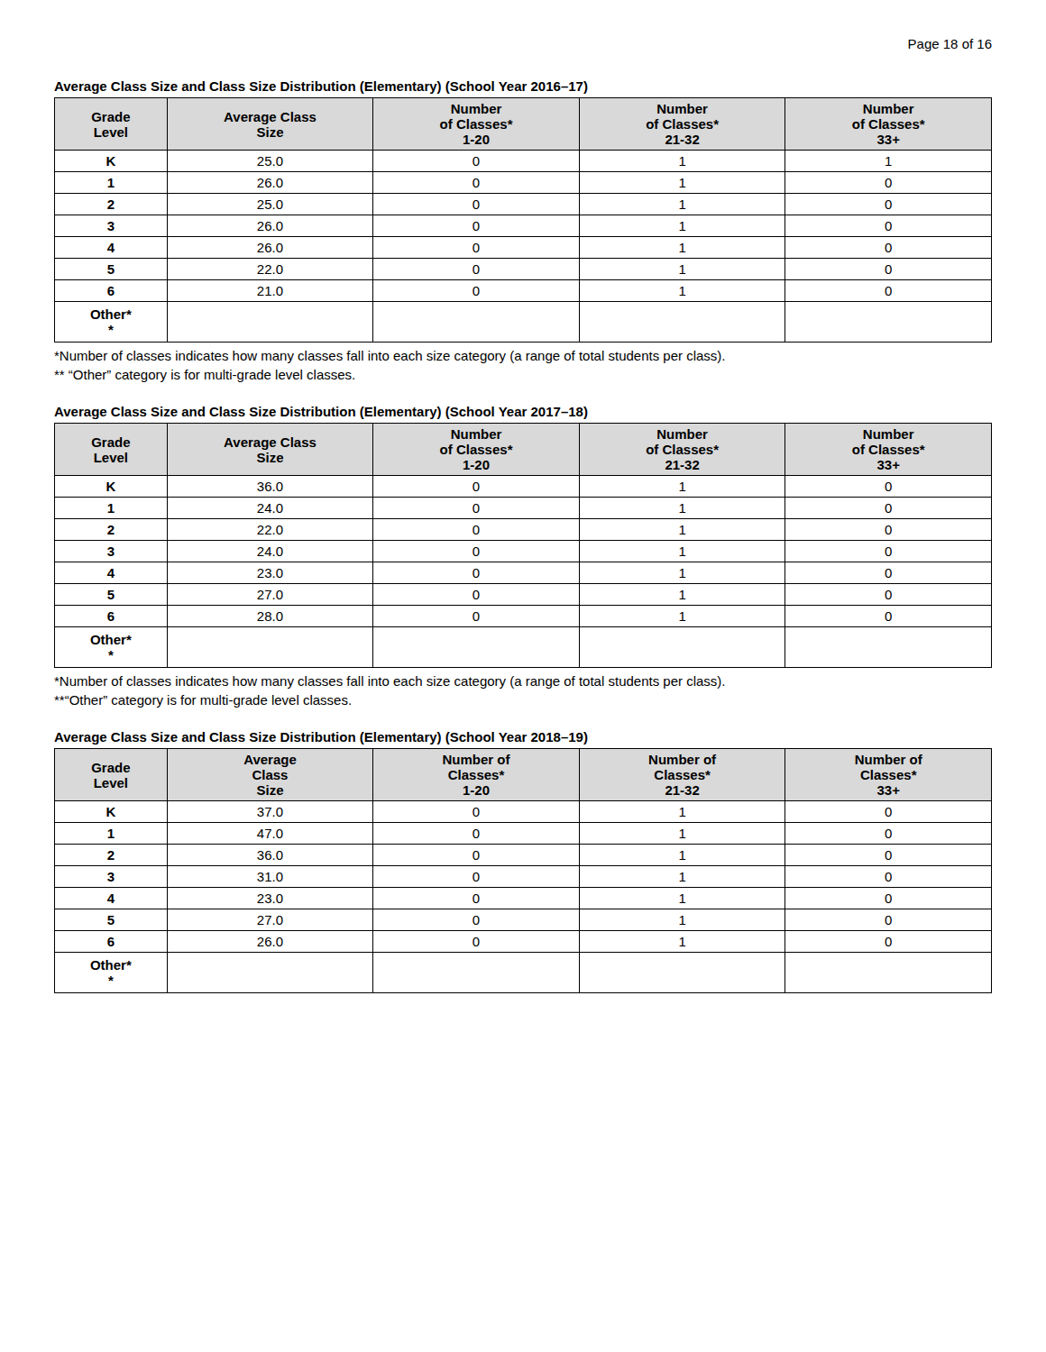Page 18 of 16
Average Class Size and Class Size Distribution (Elementary) (School Year 2016–17)
| Grade Level | Average Class Size | Number of Classes* 1-20 | Number of Classes* 21-32 | Number of Classes* 33+ |
| --- | --- | --- | --- | --- |
| K | 25.0 | 0 | 1 | 1 |
| 1 | 26.0 | 0 | 1 | 0 |
| 2 | 25.0 | 0 | 1 | 0 |
| 3 | 26.0 | 0 | 1 | 0 |
| 4 | 26.0 | 0 | 1 | 0 |
| 5 | 22.0 | 0 | 1 | 0 |
| 6 | 21.0 | 0 | 1 | 0 |
| Other* * | | | | |
*Number of classes indicates how many classes fall into each size category (a range of total students per class).
** “Other” category is for multi-grade level classes.
Average Class Size and Class Size Distribution (Elementary) (School Year 2017–18)
| Grade Level | Average Class Size | Number of Classes* 1-20 | Number of Classes* 21-32 | Number of Classes* 33+ |
| --- | --- | --- | --- | --- |
| K | 36.0 | 0 | 1 | 0 |
| 1 | 24.0 | 0 | 1 | 0 |
| 2 | 22.0 | 0 | 1 | 0 |
| 3 | 24.0 | 0 | 1 | 0 |
| 4 | 23.0 | 0 | 1 | 0 |
| 5 | 27.0 | 0 | 1 | 0 |
| 6 | 28.0 | 0 | 1 | 0 |
| Other* * | | | | |
*Number of classes indicates how many classes fall into each size category (a range of total students per class).
**“Other” category is for multi-grade level classes.
Average Class Size and Class Size Distribution (Elementary) (School Year 2018–19)
| Grade Level | Average Class Size | Number of Classes* 1-20 | Number of Classes* 21-32 | Number of Classes* 33+ |
| --- | --- | --- | --- | --- |
| K | 37.0 | 0 | 1 | 0 |
| 1 | 47.0 | 0 | 1 | 0 |
| 2 | 36.0 | 0 | 1 | 0 |
| 3 | 31.0 | 0 | 1 | 0 |
| 4 | 23.0 | 0 | 1 | 0 |
| 5 | 27.0 | 0 | 1 | 0 |
| 6 | 26.0 | 0 | 1 | 0 |
| Other* * | | | | |